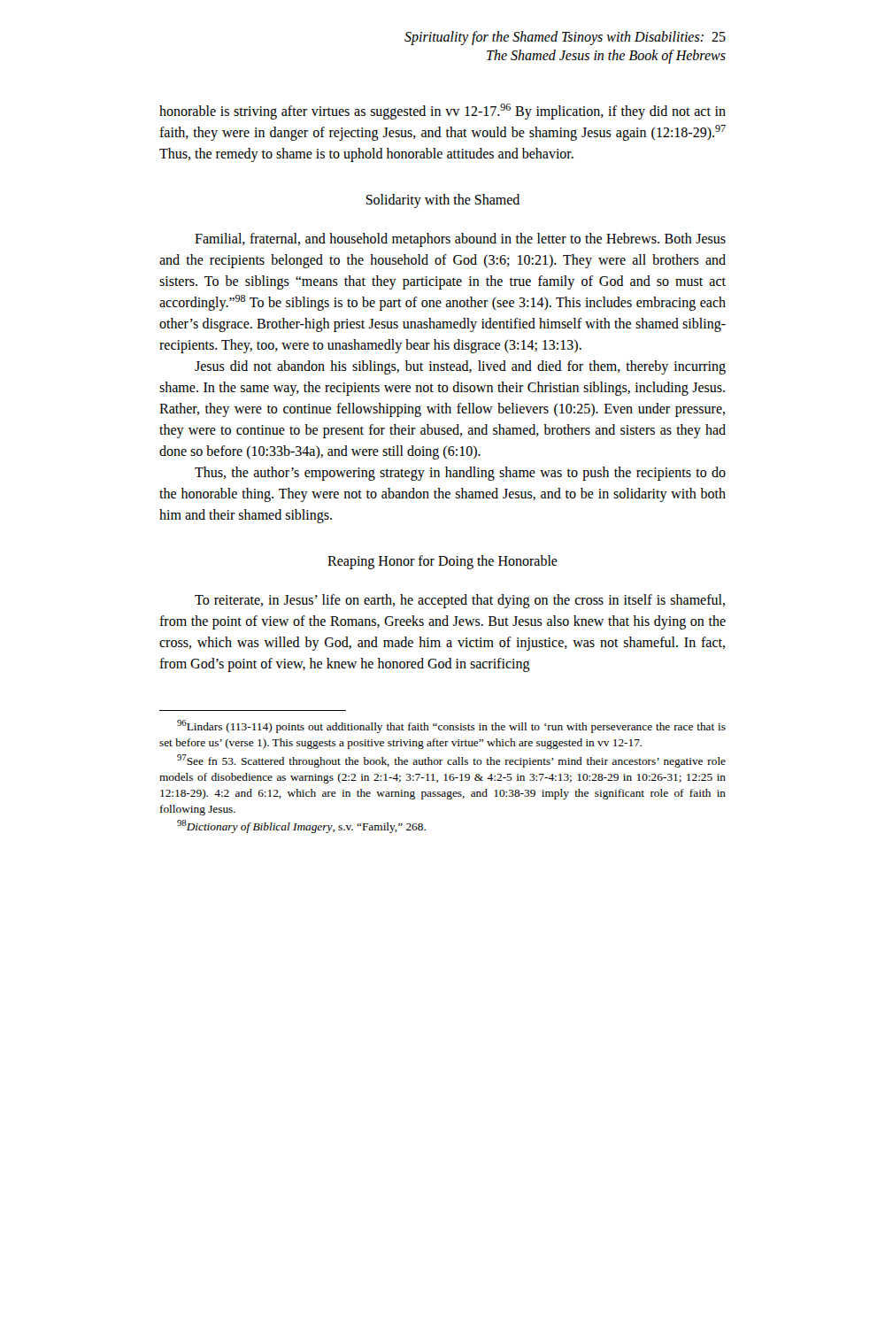Spirituality for the Shamed Tsinoys with Disabilities: 25
The Shamed Jesus in the Book of Hebrews
honorable is striving after virtues as suggested in vv 12-17.96 By implication, if they did not act in faith, they were in danger of rejecting Jesus, and that would be shaming Jesus again (12:18-29).97 Thus, the remedy to shame is to uphold honorable attitudes and behavior.
Solidarity with the Shamed
Familial, fraternal, and household metaphors abound in the letter to the Hebrews. Both Jesus and the recipients belonged to the household of God (3:6; 10:21). They were all brothers and sisters. To be siblings “means that they participate in the true family of God and so must act accordingly.”98 To be siblings is to be part of one another (see 3:14). This includes embracing each other’s disgrace. Brother-high priest Jesus unashamedly identified himself with the shamed sibling-recipients. They, too, were to unashamedly bear his disgrace (3:14; 13:13).
Jesus did not abandon his siblings, but instead, lived and died for them, thereby incurring shame. In the same way, the recipients were not to disown their Christian siblings, including Jesus. Rather, they were to continue fellowshipping with fellow believers (10:25). Even under pressure, they were to continue to be present for their abused, and shamed, brothers and sisters as they had done so before (10:33b-34a), and were still doing (6:10).
Thus, the author’s empowering strategy in handling shame was to push the recipients to do the honorable thing. They were not to abandon the shamed Jesus, and to be in solidarity with both him and their shamed siblings.
Reaping Honor for Doing the Honorable
To reiterate, in Jesus’ life on earth, he accepted that dying on the cross in itself is shameful, from the point of view of the Romans, Greeks and Jews. But Jesus also knew that his dying on the cross, which was willed by God, and made him a victim of injustice, was not shameful. In fact, from God’s point of view, he knew he honored God in sacrificing
96Lindars (113-114) points out additionally that faith “consists in the will to ‘run with perseverance the race that is set before us’ (verse 1). This suggests a positive striving after virtue” which are suggested in vv 12-17.
97See fn 53. Scattered throughout the book, the author calls to the recipients’ mind their ancestors’ negative role models of disobedience as warnings (2:2 in 2:1-4; 3:7-11, 16-19 & 4:2-5 in 3:7-4:13; 10:28-29 in 10:26-31; 12:25 in 12:18-29). 4:2 and 6:12, which are in the warning passages, and 10:38-39 imply the significant role of faith in following Jesus.
98Dictionary of Biblical Imagery, s.v. “Family,” 268.